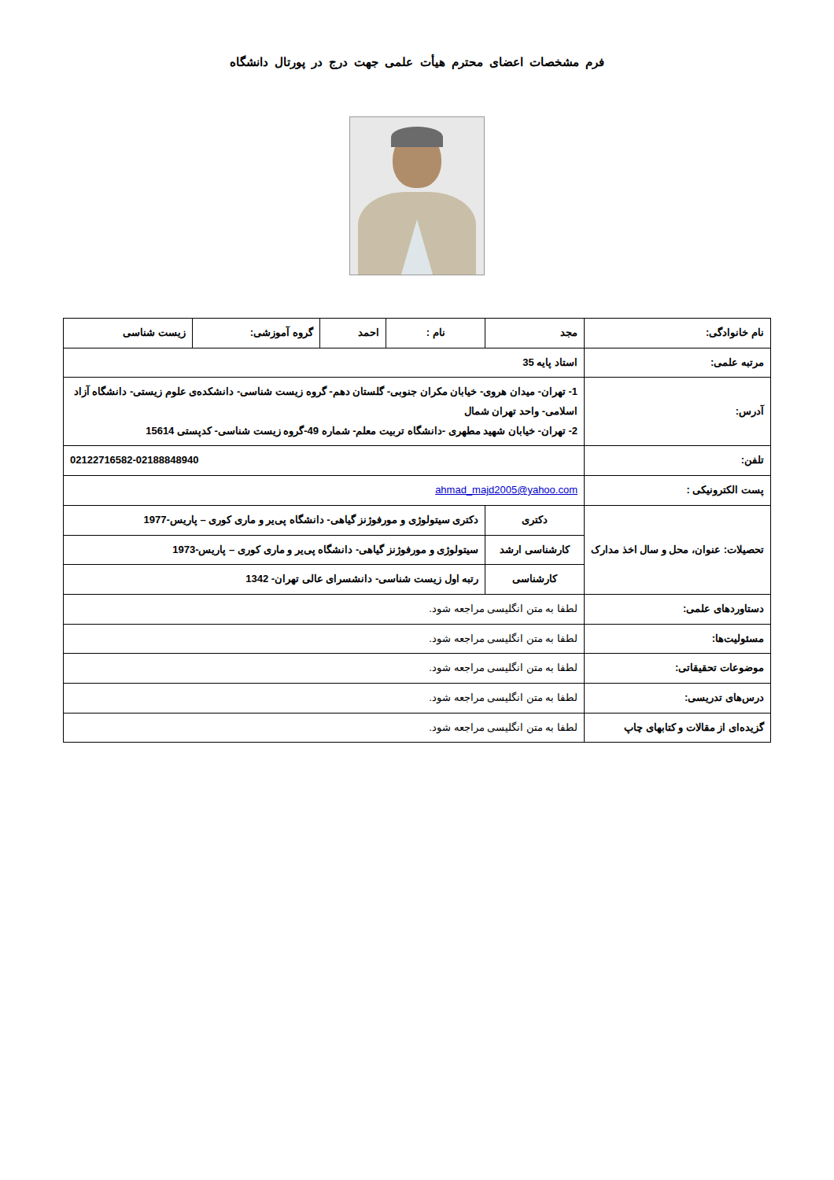فرم مشخصات اعضای محترم هیأت علمی جهت درج در پورتال دانشگاه
| نام خانوادگی: | مجد | نام : | احمد | گروه آموزشی: | زیست شناسی |
| مرتبه علمی: | استاد پایه 35 |
| آدرس: | 1- تهران- میدان هروی- خیابان مکران جنوبی- گلستان دهم- گروه زیست شناسی- دانشکده‌ی علوم زیستی- دانشگاه آزاد اسلامی- واحد تهران شمال 2- تهران- خیابان شهید مطهری -دانشگاه تربیت معلم- شماره 49-گروه زیست شناسی- کدپستی 15614 |
| تلفن: | 02122716582-02188848940 |
| پست الکترونیکی : | ahmad_majd2005@yahoo.com |
| تحصیلات: عنوان، محل و سال اخذ مدارک | دکتری | دکتری سیتولوژی و مورفوژنز گیاهی- دانشگاه پی‌یر و ماری کوری – پاریس-1977 |
| کارشناسی ارشد | سیتولوژی و مورفوژنز گیاهی- دانشگاه پی‌یر و ماری کوری – پاریس-1973 |
| کارشناسی | رتبه اول زیست شناسی- دانشسرای عالی تهران- 1342 |
| دستاوردهای علمی: | لطفا به متن انگلیسی مراجعه شود. |
| مسئولیت‌ها: | لطفا به متن انگلیسی مراجعه شود. |
| موضوعات تحقیقاتی: | لطفا به متن انگلیسی مراجعه شود. |
| درس‌های تدریسی: | لطفا به متن انگلیسی مراجعه شود. |
| گزیده‌ای از مقالات و کتابهای چاپ | لطفا به متن انگلیسی مراجعه شود. |